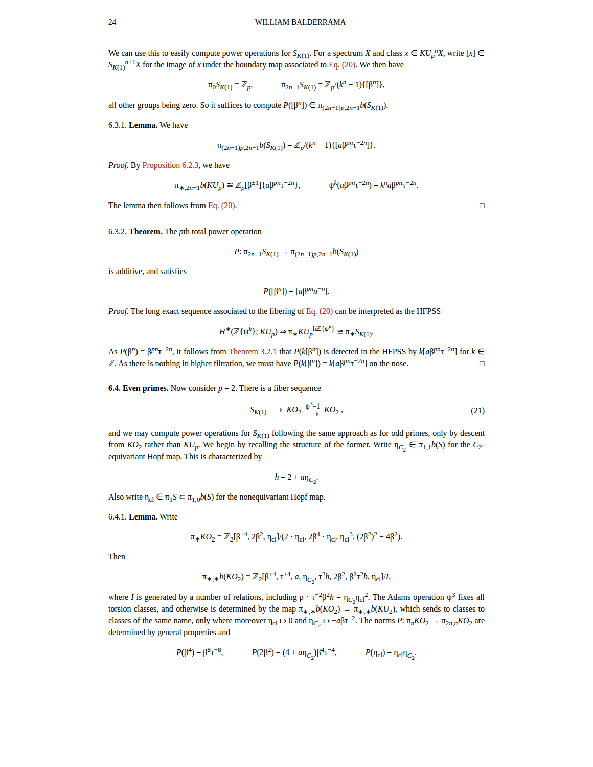24 WILLIAM BALDERRAMA
We can use this to easily compute power operations for SK(1). For a spectrum X and class x ∈ KUpnX, write [x] ∈ SK(1)n+1X for the image of x under the boundary map associated to Eq. (20). We then have
π0SK(1) = ℤp, π2n−1SK(1) = ℤp/(kn − 1){[βn]},
all other groups being zero. So it suffices to compute P([βn]) ∈ π(2n−1)p,2n−1b(SK(1)).
6.3.1. Lemma. We have
π(2n−1)p,2n−1b(SK(1)) = ℤp/(kn − 1){[aβpnτ−2n]}.
Proof. By Proposition 6.2.3, we have
π∗,2n−1b(KUp) ≅ ℤp[β±1]{aβpnτ−2n}, ψk(aβpnτ−2n) = knaβpnτ−2n.
The lemma then follows from Eq. (20). □
6.3.2. Theorem. The pth total power operation
P: π2n−1SK(1) → π(2n−1)p,2n−1b(SK(1))
is additive, and satisfies
P([βn]) = [aβpnu−n].
Proof. The long exact sequence associated to the fibering of Eq. (20) can be interpreted as the HFPSS
H∗(ℤ{ψk}; KUp) ⇒ π∗KUphℤ{ψk} ≅ π∗SK(1).
As P(βn) = βpnτ−2n, it follows from Theorem 3.2.1 that P(k[βn]) is detected in the HFPSS by k[aβpnτ−2n] for k ∈ ℤ. As there is nothing in higher filtration, we must have P(k[βn]) = k[aβpnτ−2n] on the nose. □
6.4. Even primes. Now consider p = 2. There is a fiber sequence
SK(1) ⟶ KO2 ψ3−1⟶ KO2 , (21)
and we may compute power operations for SK(1) following the same approach as for odd primes, only by descent from KO2 rather than KUp. We begin by recalling the structure of the former. Write ηC2 ∈ π1,1b(S) for the C2-equivariant Hopf map. This is characterized by
h = 2 + aηC2.
Also write ηcl ∈ π1S ⊂ π1,0b(S) for the nonequivariant Hopf map.
6.4.1. Lemma. Write
π∗KO2 = ℤ2[β±4, 2β2, ηcl]/(2 · ηcl, 2β4 · ηcl, ηcl3, (2β2)2 − 4β2).
Then
π∗,∗b(KO2) = ℤ2[β±4, τ±4, a, ηC2, τ2h, 2β2, β2τ2h, ηcl]/I,
where I is generated by a number of relations, including ρ · τ−2β2h = ηC2ηcl2. The Adams operation ψ3 fixes all torsion classes, and otherwise is determined by the map π∗,∗b(KO2) → π∗,∗b(KU2), which sends to classes to classes of the same name, only where moreover ηcl ↦ 0 and ηC2 ↦ −aβτ−2. The norms P: πnKO2 → π2n,nKO2 are determined by general properties and
P(β4) = β8τ−8, P(2β2) = (4 + aηC2)β4τ−4, P(ηcl) = ηclηC2.